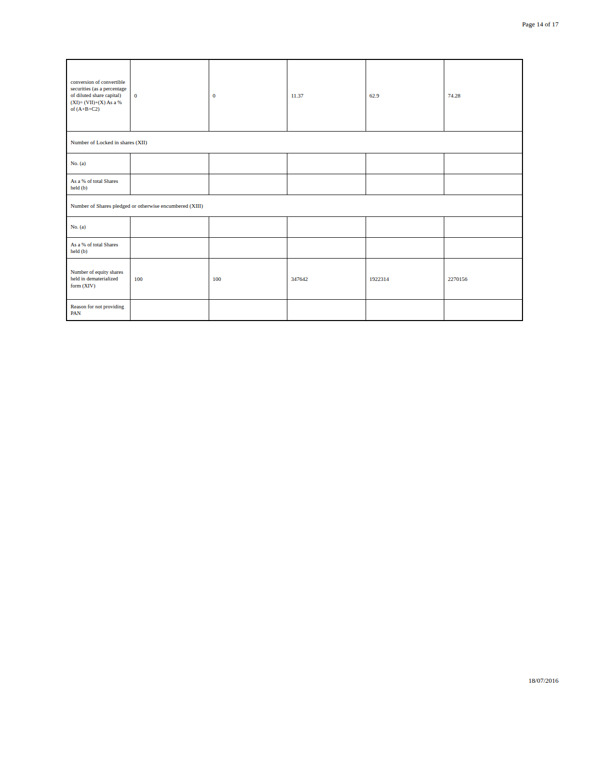Page 14 of 17
| conversion of convertible securities (as a percentage of diluted share capital) (XI)= (VII)+(X) As a % of (A+B+C2) | 0 | 0 | 11.37 | 62.9 | 74.28 |
| Number of Locked in shares (XII) |
| No. (a) | | | | | |
| As a % of total Shares held (b) | | | | | |
| Number of Shares pledged or otherwise encumbered (XIII) |
| No. (a) | | | | | |
| As a % of total Shares held (b) | | | | | |
| Number of equity shares held in dematerialized form (XIV) | 100 | 100 | 347642 | 1922314 | 2270156 |
| Reason for not providing PAN | | | | | |
18/07/2016